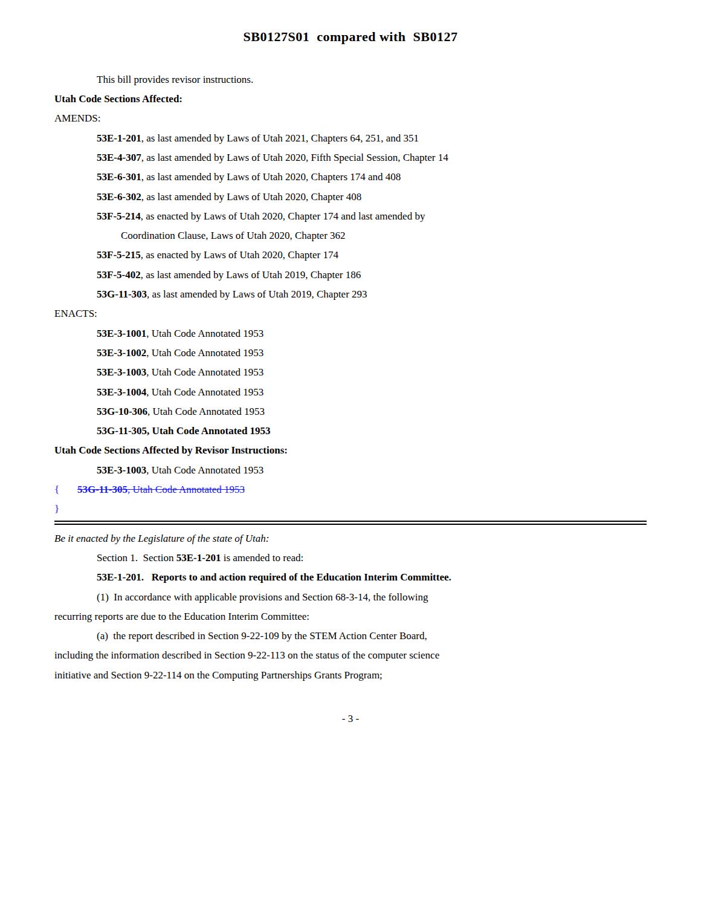SB0127S01 compared with SB0127
This bill provides revisor instructions.
Utah Code Sections Affected:
AMENDS:
53E-1-201, as last amended by Laws of Utah 2021, Chapters 64, 251, and 351
53E-4-307, as last amended by Laws of Utah 2020, Fifth Special Session, Chapter 14
53E-6-301, as last amended by Laws of Utah 2020, Chapters 174 and 408
53E-6-302, as last amended by Laws of Utah 2020, Chapter 408
53F-5-214, as enacted by Laws of Utah 2020, Chapter 174 and last amended by
Coordination Clause, Laws of Utah 2020, Chapter 362
53F-5-215, as enacted by Laws of Utah 2020, Chapter 174
53F-5-402, as last amended by Laws of Utah 2019, Chapter 186
53G-11-303, as last amended by Laws of Utah 2019, Chapter 293
ENACTS:
53E-3-1001, Utah Code Annotated 1953
53E-3-1002, Utah Code Annotated 1953
53E-3-1003, Utah Code Annotated 1953
53E-3-1004, Utah Code Annotated 1953
53G-10-306, Utah Code Annotated 1953
53G-11-305, Utah Code Annotated 1953
Utah Code Sections Affected by Revisor Instructions:
53E-3-1003, Utah Code Annotated 1953
{ 53G-11-305, Utah Code Annotated 1953
}
Be it enacted by the Legislature of the state of Utah:
Section 1. Section 53E-1-201 is amended to read:
53E-1-201. Reports to and action required of the Education Interim Committee.
(1) In accordance with applicable provisions and Section 68-3-14, the following
recurring reports are due to the Education Interim Committee:
(a) the report described in Section 9-22-109 by the STEM Action Center Board,
including the information described in Section 9-22-113 on the status of the computer science
initiative and Section 9-22-114 on the Computing Partnerships Grants Program;
- 3 -